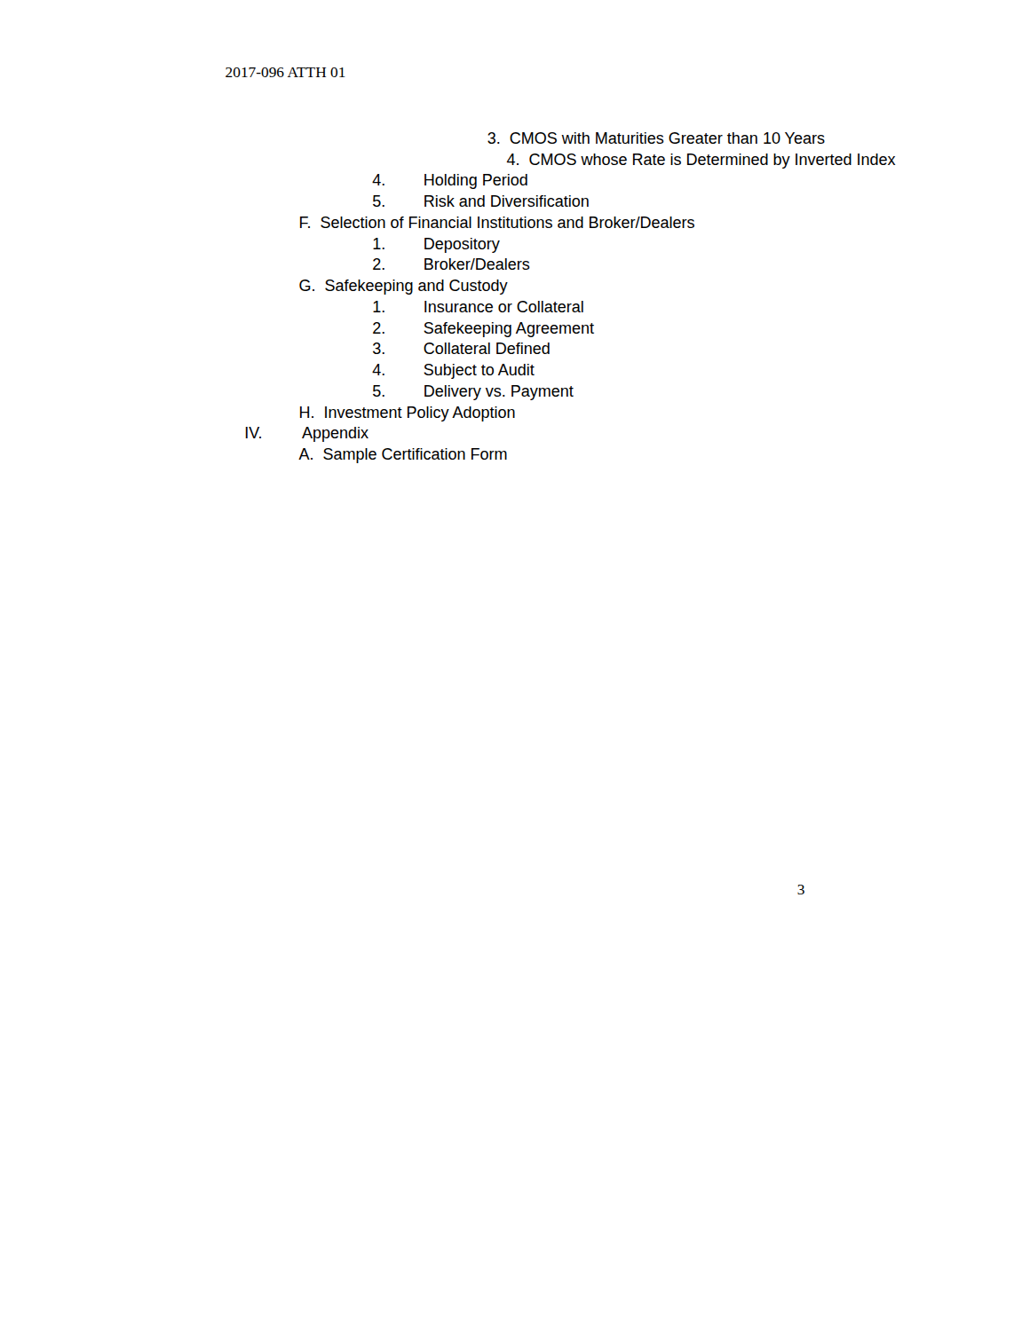2017-096 ATTH 01
3. CMOS with Maturities Greater than 10 Years
4. CMOS whose Rate is Determined by Inverted Index
4. Holding Period
5. Risk and Diversification
F. Selection of Financial Institutions and Broker/Dealers
1. Depository
2. Broker/Dealers
G. Safekeeping and Custody
1. Insurance or Collateral
2. Safekeeping Agreement
3. Collateral Defined
4. Subject to Audit
5. Delivery vs. Payment
H. Investment Policy Adoption
IV. Appendix
A. Sample Certification Form
3